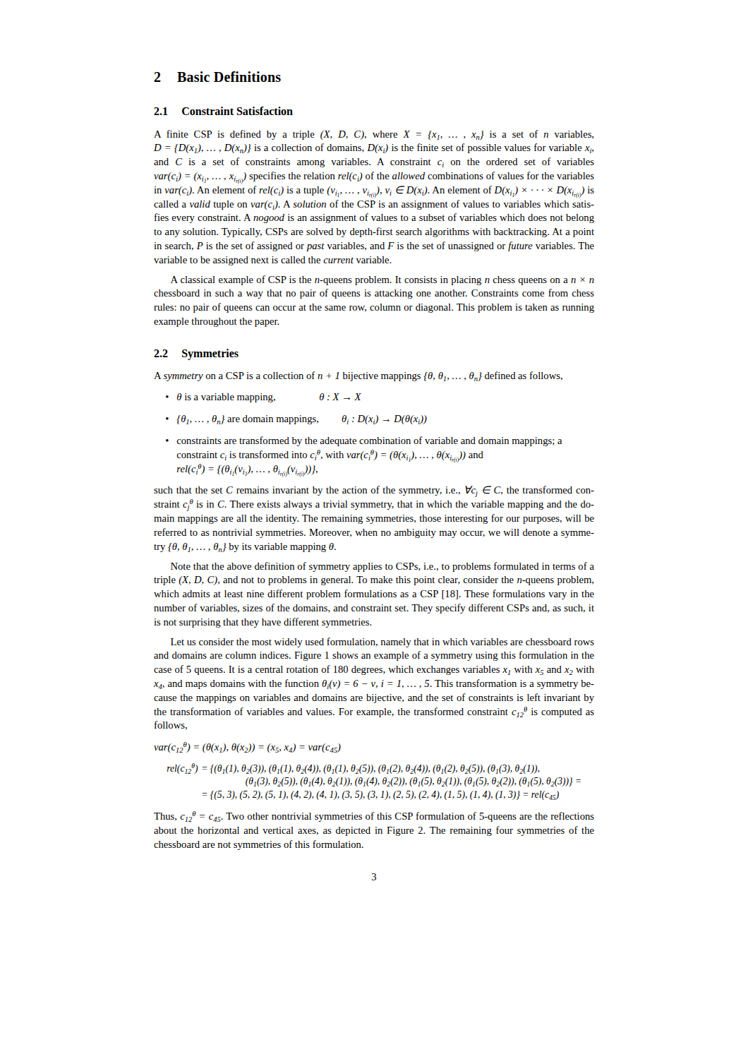2 Basic Definitions
2.1 Constraint Satisfaction
A finite CSP is defined by a triple (X, D, C), where X = {x1, … , xn} is a set of n variables, D = {D(x1), … , D(xn)} is a collection of domains, D(xi) is the finite set of possible values for variable xi, and C is a set of constraints among variables. A constraint ci on the ordered set of variables var(ci) = (xi1, … , xir(i)) specifies the relation rel(ci) of the allowed combinations of values for the variables in var(ci). An element of rel(ci) is a tuple (vi1, … , vir(i)), vi ∈ D(xi). An element of D(xi1) × · · · × D(xir(i)) is called a valid tuple on var(ci). A solution of the CSP is an assignment of values to variables which satisfies every constraint. A nogood is an assignment of values to a subset of variables which does not belong to any solution. Typically, CSPs are solved by depth-first search algorithms with backtracking. At a point in search, P is the set of assigned or past variables, and F is the set of unassigned or future variables. The variable to be assigned next is called the current variable.
A classical example of CSP is the n-queens problem. It consists in placing n chess queens on a n × n chessboard in such a way that no pair of queens is attacking one another. Constraints come from chess rules: no pair of queens can occur at the same row, column or diagonal. This problem is taken as running example throughout the paper.
2.2 Symmetries
A symmetry on a CSP is a collection of n + 1 bijective mappings {θ, θ1, … , θn} defined as follows,
θ is a variable mapping, θ : X → X
{θ1, … , θn} are domain mappings, θi : D(xi) → D(θ(xi))
constraints are transformed by the adequate combination of variable and domain mappings; a constraint ci is transformed into ciθ, with var(ciθ) = (θ(xi1), … , θ(xir(i))) and rel(ciθ) = {(θi1(vi1), … , θir(i)(vir(i)))},
such that the set C remains invariant by the action of the symmetry, i.e., ∀cj ∈ C, the transformed constraint cjθ is in C. There exists always a trivial symmetry, that in which the variable mapping and the domain mappings are all the identity. The remaining symmetries, those interesting for our purposes, will be referred to as nontrivial symmetries. Moreover, when no ambiguity may occur, we will denote a symmetry {θ, θ1, … , θn} by its variable mapping θ.
Note that the above definition of symmetry applies to CSPs, i.e., to problems formulated in terms of a triple (X, D, C), and not to problems in general. To make this point clear, consider the n-queens problem, which admits at least nine different problem formulations as a CSP [18]. These formulations vary in the number of variables, sizes of the domains, and constraint set. They specify different CSPs and, as such, it is not surprising that they have different symmetries.
Let us consider the most widely used formulation, namely that in which variables are chessboard rows and domains are column indices. Figure 1 shows an example of a symmetry using this formulation in the case of 5 queens. It is a central rotation of 180 degrees, which exchanges variables x1 with x5 and x2 with x4, and maps domains with the function θi(v) = 6 − v, i = 1, … , 5. This transformation is a symmetry because the mappings on variables and domains are bijective, and the set of constraints is left invariant by the transformation of variables and values. For example, the transformed constraint c12θ is computed as follows,
var(c12θ) = (θ(x1), θ(x2)) = (x5, x4) = var(c45)
rel(c12θ)= {(θ1(1), θ2(3)), (θ1(1), θ2(4)), (θ1(1), θ2(5)), (θ1(2), θ2(4)), (θ1(2), θ2(5)), (θ1(3), θ2(1)),
(θ1(3), θ2(5)), (θ1(4), θ2(1)), (θ1(4), θ2(2)), (θ1(5), θ2(1)), (θ1(5), θ2(2)), (θ1(5), θ2(3))} =
= {(5, 3), (5, 2), (5, 1), (4, 2), (4, 1), (3, 5), (3, 1), (2, 5), (2, 4), (1, 5), (1, 4), (1, 3)} = rel(c45)
Thus, c12θ = c45. Two other nontrivial symmetries of this CSP formulation of 5-queens are the reflections about the horizontal and vertical axes, as depicted in Figure 2. The remaining four symmetries of the chessboard are not symmetries of this formulation.
3